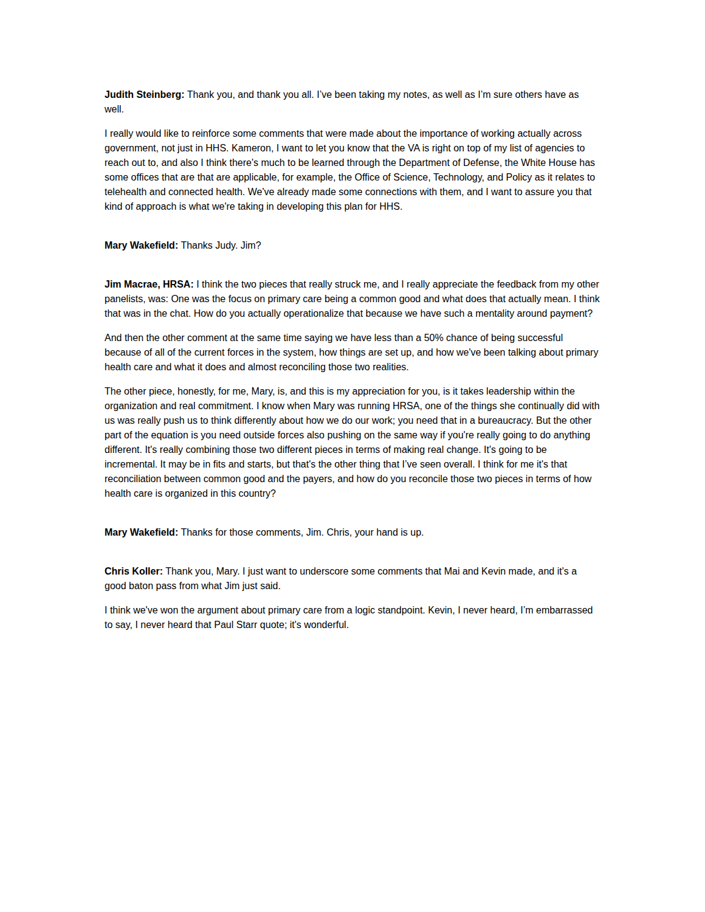Judith Steinberg: Thank you, and thank you all. I’ve been taking my notes, as well as I’m sure others have as well.
I really would like to reinforce some comments that were made about the importance of working actually across government, not just in HHS. Kameron, I want to let you know that the VA is right on top of my list of agencies to reach out to, and also I think there's much to be learned through the Department of Defense, the White House has some offices that are that are applicable, for example, the Office of Science, Technology, and Policy as it relates to telehealth and connected health. We've already made some connections with them, and I want to assure you that kind of approach is what we're taking in developing this plan for HHS.
Mary Wakefield: Thanks Judy. Jim?
Jim Macrae, HRSA: I think the two pieces that really struck me, and I really appreciate the feedback from my other panelists, was: One was the focus on primary care being a common good and what does that actually mean. I think that was in the chat. How do you actually operationalize that because we have such a mentality around payment?
And then the other comment at the same time saying we have less than a 50% chance of being successful because of all of the current forces in the system, how things are set up, and how we've been talking about primary health care and what it does and almost reconciling those two realities.
The other piece, honestly, for me, Mary, is, and this is my appreciation for you, is it takes leadership within the organization and real commitment. I know when Mary was running HRSA, one of the things she continually did with us was really push us to think differently about how we do our work; you need that in a bureaucracy. But the other part of the equation is you need outside forces also pushing on the same way if you're really going to do anything different. It's really combining those two different pieces in terms of making real change. It's going to be incremental. It may be in fits and starts, but that's the other thing that I’ve seen overall. I think for me it's that reconciliation between common good and the payers, and how do you reconcile those two pieces in terms of how health care is organized in this country?
Mary Wakefield: Thanks for those comments, Jim. Chris, your hand is up.
Chris Koller: Thank you, Mary. I just want to underscore some comments that Mai and Kevin made, and it's a good baton pass from what Jim just said.
I think we've won the argument about primary care from a logic standpoint. Kevin, I never heard, I’m embarrassed to say, I never heard that Paul Starr quote; it's wonderful.